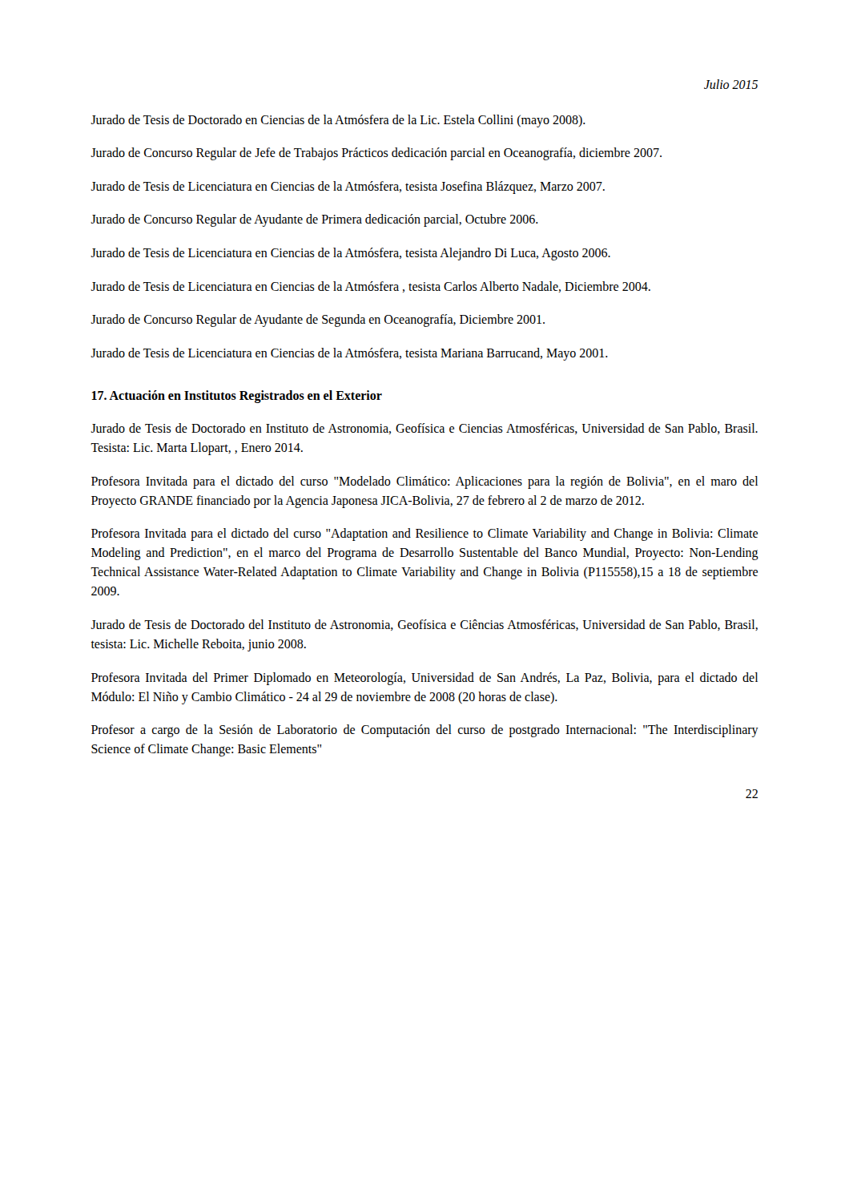Julio 2015
Jurado de Tesis de Doctorado en Ciencias de la Atmósfera de la Lic. Estela Collini (mayo 2008).
Jurado de Concurso Regular de Jefe de Trabajos Prácticos dedicación parcial en Oceanografía, diciembre 2007.
Jurado de Tesis de Licenciatura en Ciencias de la Atmósfera, tesista Josefina Blázquez, Marzo 2007.
Jurado de Concurso Regular de Ayudante de Primera dedicación parcial, Octubre 2006.
Jurado de Tesis de Licenciatura en Ciencias de la Atmósfera, tesista Alejandro Di Luca, Agosto 2006.
Jurado de Tesis de Licenciatura en Ciencias de la Atmósfera , tesista Carlos Alberto Nadale, Diciembre 2004.
Jurado de Concurso Regular de Ayudante de Segunda en Oceanografía, Diciembre 2001.
Jurado de Tesis de Licenciatura en Ciencias de la Atmósfera, tesista Mariana Barrucand, Mayo 2001.
17. Actuación en Institutos Registrados en el Exterior
Jurado de Tesis de Doctorado en Instituto de Astronomia, Geofísica e Ciencias Atmosféricas, Universidad de San Pablo, Brasil. Tesista: Lic. Marta Llopart, , Enero 2014.
Profesora Invitada para el dictado del curso "Modelado Climático: Aplicaciones para la región de Bolivia", en el maro del Proyecto GRANDE financiado por la Agencia Japonesa JICA-Bolivia, 27 de febrero al 2 de marzo de 2012.
Profesora Invitada para el dictado del curso "Adaptation and Resilience to Climate Variability and Change in Bolivia: Climate Modeling and Prediction", en el marco del Programa de Desarrollo Sustentable del Banco Mundial, Proyecto: Non-Lending Technical Assistance Water-Related Adaptation to Climate Variability and Change in Bolivia (P115558),15 a 18 de septiembre 2009.
Jurado de Tesis de Doctorado del Instituto de Astronomia, Geofísica e Ciências Atmosféricas, Universidad de San Pablo, Brasil, tesista: Lic. Michelle Reboita, junio 2008.
Profesora Invitada del Primer Diplomado en Meteorología, Universidad de San Andrés, La Paz, Bolivia, para el dictado del Módulo: El Niño y Cambio Climático - 24 al 29 de noviembre de 2008 (20 horas de clase).
Profesor a cargo de la Sesión de Laboratorio de Computación del curso de postgrado Internacional: "The Interdisciplinary Science of Climate Change: Basic Elements"
22